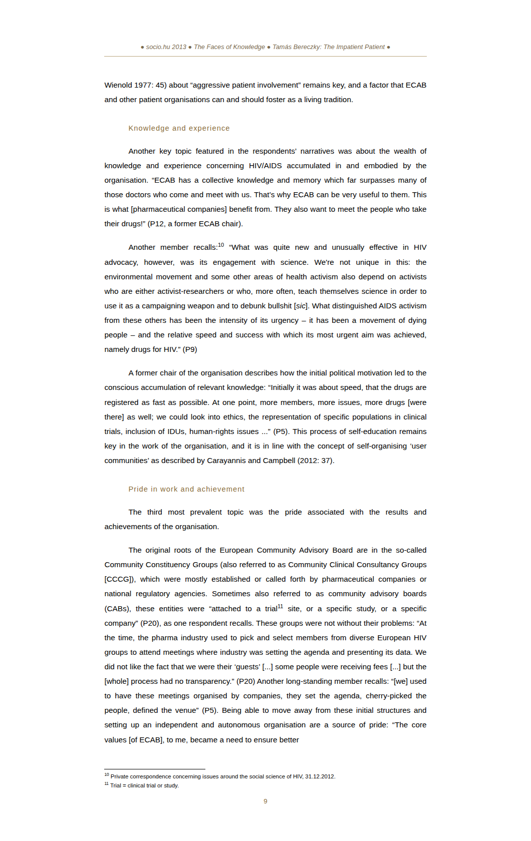● socio.hu 2013 ● The Faces of Knowledge ● Tamás Bereczky: The Impatient Patient ●
Wienold 1977: 45) about “aggressive patient involvement” remains key, and a factor that ECAB and other patient organisations can and should foster as a living tradition.
Knowledge and experience
Another key topic featured in the respondents’ narratives was about the wealth of knowledge and experience concerning HIV/AIDS accumulated in and embodied by the organisation. “ECAB has a collective knowledge and memory which far surpasses many of those doctors who come and meet with us. That’s why ECAB can be very useful to them. This is what [pharmaceutical companies] benefit from. They also want to meet the people who take their drugs!” (P12, a former ECAB chair).
Another member recalls:10 “What was quite new and unusually effective in HIV advocacy, however, was its engagement with science. We're not unique in this: the environmental movement and some other areas of health activism also depend on activists who are either activist-researchers or who, more often, teach themselves science in order to use it as a campaigning weapon and to debunk bullshit [sic]. What distinguished AIDS activism from these others has been the intensity of its urgency – it has been a movement of dying people – and the relative speed and success with which its most urgent aim was achieved, namely drugs for HIV.” (P9)
A former chair of the organisation describes how the initial political motivation led to the conscious accumulation of relevant knowledge: “Initially it was about speed, that the drugs are registered as fast as possible. At one point, more members, more issues, more drugs [were there] as well; we could look into ethics, the representation of specific populations in clinical trials, inclusion of IDUs, human-rights issues ...” (P5). This process of self-education remains key in the work of the organisation, and it is in line with the concept of self-organising ‘user communities’ as described by Carayannis and Campbell (2012: 37).
Pride in work and achievement
The third most prevalent topic was the pride associated with the results and achievements of the organisation.
The original roots of the European Community Advisory Board are in the so-called Community Constituency Groups (also referred to as Community Clinical Consultancy Groups [CCCG]), which were mostly established or called forth by pharmaceutical companies or national regulatory agencies. Sometimes also referred to as community advisory boards (CABs), these entities were “attached to a trial11 site, or a specific study, or a specific company” (P20), as one respondent recalls. These groups were not without their problems: “At the time, the pharma industry used to pick and select members from diverse European HIV groups to attend meetings where industry was setting the agenda and presenting its data. We did not like the fact that we were their ‘guests’ [...] some people were receiving fees [...] but the [whole] process had no transparency.” (P20) Another long-standing member recalls: “[we] used to have these meetings organised by companies, they set the agenda, cherry-picked the people, defined the venue” (P5). Being able to move away from these initial structures and setting up an independent and autonomous organisation are a source of pride: “The core values [of ECAB], to me, became a need to ensure better
10 Private correspondence concerning issues around the social science of HIV, 31.12.2012.
11 Trial = clinical trial or study.
9